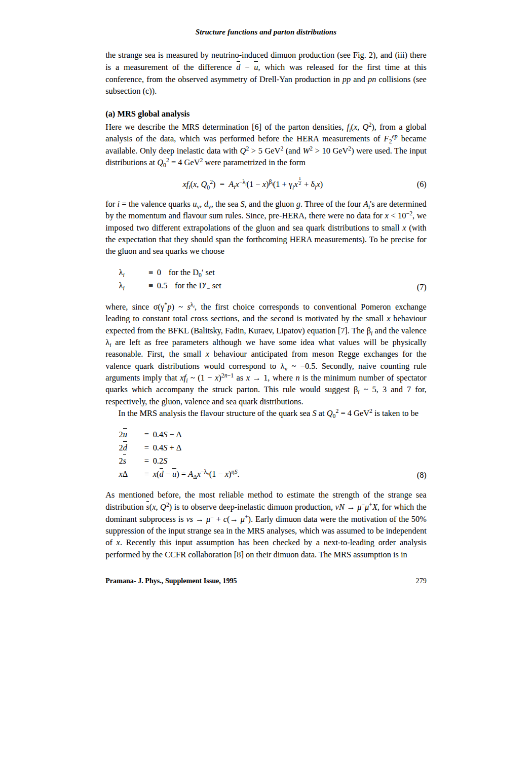Structure functions and parton distributions
the strange sea is measured by neutrino-induced dimuon production (see Fig. 2), and (iii) there is a measurement of the difference d − u, which was released for the first time at this conference, from the observed asymmetry of Drell-Yan production in pp and pn collisions (see subsection (c)).
(a) MRS global analysis
Here we describe the MRS determination [6] of the parton densities, fi(x, Q2), from a global analysis of the data, which was performed before the HERA measurements of F2ep became available. Only deep inelastic data with Q2 > 5 GeV2 (and W2 > 10 GeV2) were used. The input distributions at Q02 = 4 GeV2 were parametrized in the form
xfi(x, Q02) = Aix−λi(1 − x)βi(1 + γix12 + δix)
(6)
for i = the valence quarks uv, dv, the sea S, and the gluon g. Three of the four Ai's are determined by the momentum and flavour sum rules. Since, pre-HERA, there were no data for x < 10−2, we imposed two different extrapolations of the gluon and sea quark distributions to small x (with the expectation that they should span the forthcoming HERA measurements). To be precise for the gluon and sea quarks we choose
λi
≡
0
for the D0′ set
λi
≡
0.5
for the D′− set
(7)
where, since σ(γ*p) ~ sλi, the first choice corresponds to conventional Pomeron exchange leading to constant total cross sections, and the second is motivated by the small x behaviour expected from the BFKL (Balitsky, Fadin, Kuraev, Lipatov) equation [7]. The βi and the valence λi are left as free parameters although we have some idea what values will be physically reasonable. First, the small x behaviour anticipated from meson Regge exchanges for the valence quark distributions would correspond to λv ~ −0.5. Secondly, naive counting rule arguments imply that xfi ~ (1 − x)2n−1 as x → 1, where n is the minimum number of spectator quarks which accompany the struck parton. This rule would suggest βi ~ 5, 3 and 7 for, respectively, the gluon, valence and sea quark distributions.
In the MRS analysis the flavour structure of the quark sea S at Q02 = 4 GeV2 is taken to be
2u
=
0.4S − Δ
2d
=
0.4S + Δ
2s
=
0.2S
x Δ
≡
x(d − u) = AΔx−λv(1 − x)ηS.
(8)
As mentioned before, the most reliable method to estimate the strength of the strange sea distribution s(x, Q2) is to observe deep-inelastic dimuon production, νN → μ−μ+X, for which the dominant subprocess is νs → μ− + c(→ μ+). Early dimuon data were the motivation of the 50% suppression of the input strange sea in the MRS analyses, which was assumed to be independent of x. Recently this input assumption has been checked by a next-to-leading order analysis performed by the CCFR collaboration [8] on their dimuon data. The MRS assumption is in
Pramana- J. Phys., Supplement Issue, 1995
279